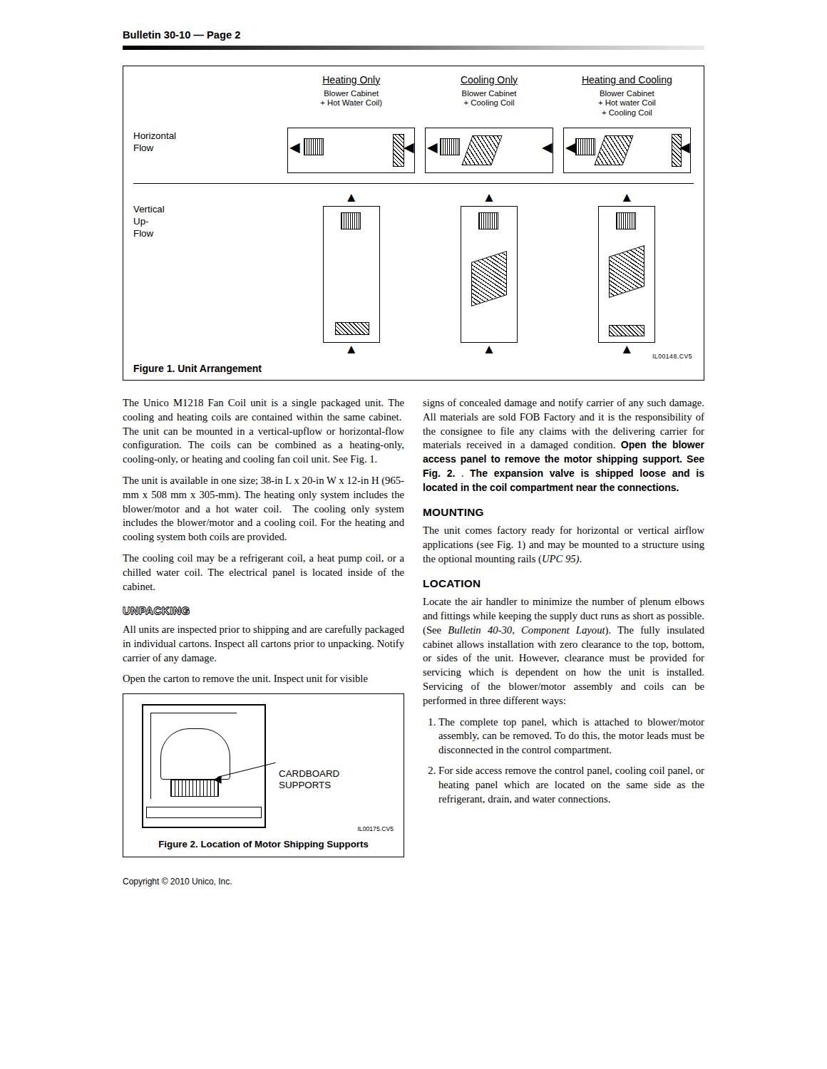Bulletin 30-10 — Page 2
Heating Only Blower Cabinet
+ Hot Water Coil)
Cooling Only Blower Cabinet
+ Cooling Coil
Heating and Cooling Blower Cabinet
+ Hot water Coil
+ Cooling Coil
Horizontal
Flow
◀
◀
◀
◀
◀
◀
Vertical
Up-
Flow
▲
▲
▲
▲
▲
▲
IL00148.CV5
Figure 1. Unit Arrangement
The Unico M1218 Fan Coil unit is a single packaged unit. The cooling and heating coils are contained within the same cabinet. The unit can be mounted in a vertical-upflow or horizontal-flow configuration. The coils can be combined as a heating-only, cooling-only, or heating and cooling fan coil unit. See Fig. 1.
The unit is available in one size; 38-in L x 20-in W x 12-in H (965-mm x 508 mm x 305-mm). The heating only system includes the blower/motor and a hot water coil. The cooling only system includes the blower/motor and a cooling coil. For the heating and cooling system both coils are provided.
The cooling coil may be a refrigerant coil, a heat pump coil, or a chilled water coil. The electrical panel is located inside of the cabinet.
UNPACKING
All units are inspected prior to shipping and are carefully packaged in individual cartons. Inspect all cartons prior to unpacking. Notify carrier of any damage.
Open the carton to remove the unit. Inspect unit for visible
◀
CARDBOARD
SUPPORTS
IL00175.CV5
Figure 2. Location of Motor Shipping Supports
signs of concealed damage and notify carrier of any such damage. All materials are sold FOB Factory and it is the responsibility of the consignee to file any claims with the delivering carrier for materials received in a damaged condition. Open the blower access panel to remove the motor shipping support. See Fig. 2. . The expansion valve is shipped loose and is located in the coil compartment near the connections.
MOUNTING
The unit comes factory ready for horizontal or vertical airflow applications (see Fig. 1) and may be mounted to a structure using the optional mounting rails (UPC 95).
LOCATION
Locate the air handler to minimize the number of plenum elbows and fittings while keeping the supply duct runs as short as possible. (See Bulletin 40-30, Component Layout). The fully insulated cabinet allows installation with zero clearance to the top, bottom, or sides of the unit. However, clearance must be provided for servicing which is dependent on how the unit is installed. Servicing of the blower/motor assembly and coils can be performed in three different ways:
The complete top panel, which is attached to blower/motor assembly, can be removed. To do this, the motor leads must be disconnected in the control compartment.
For side access remove the control panel, cooling coil panel, or heating panel which are located on the same side as the refrigerant, drain, and water connections.
Copyright © 2010 Unico, Inc.